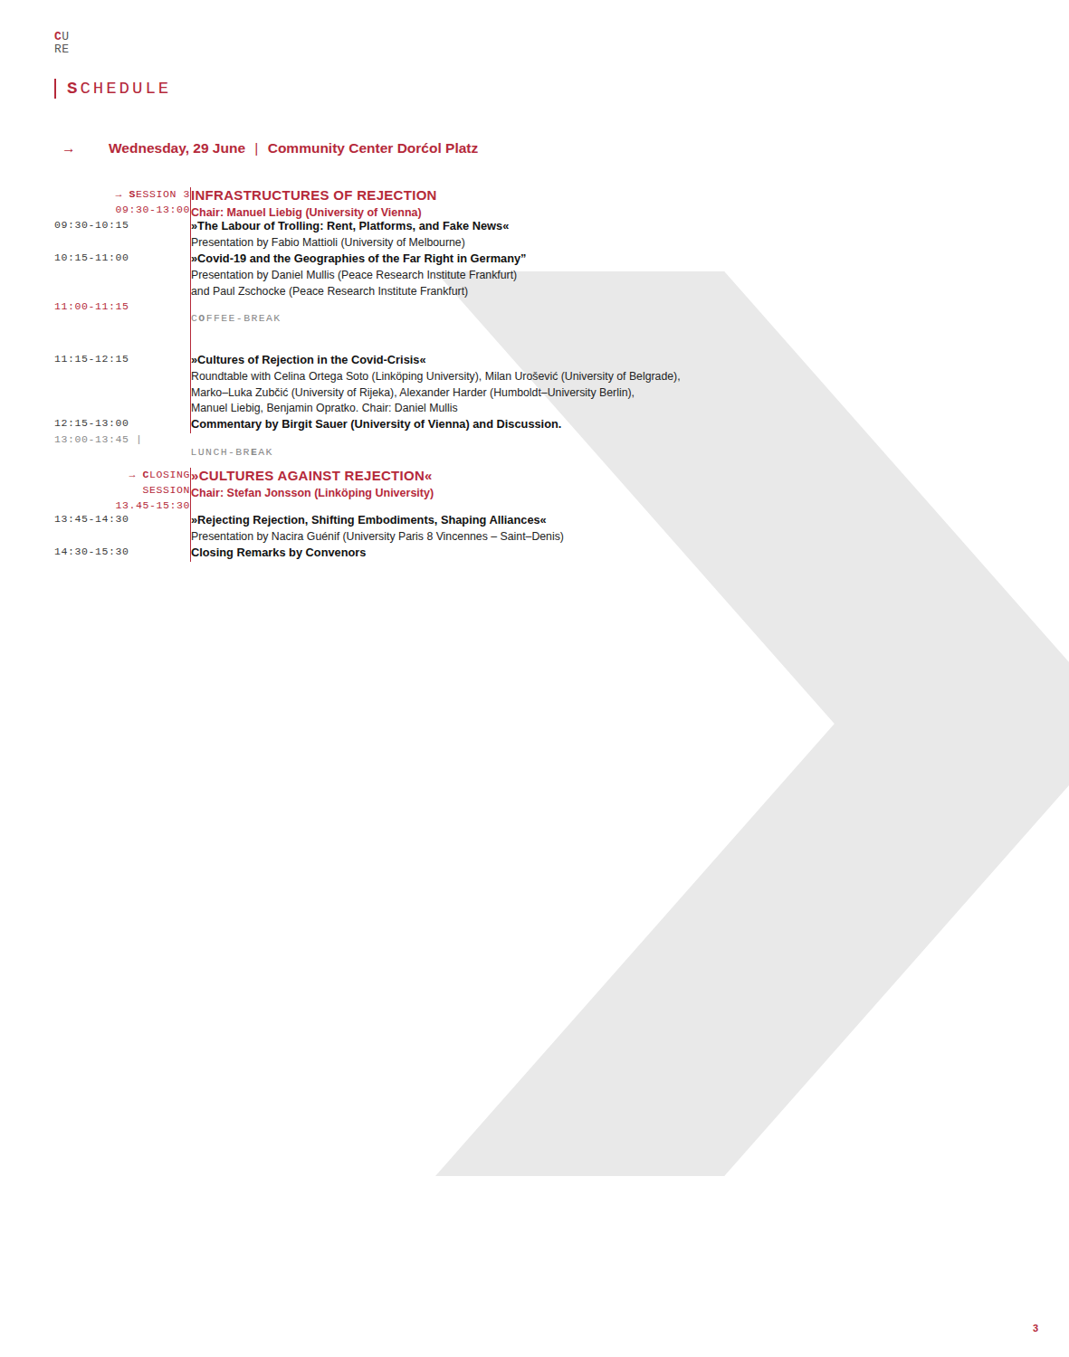CU RE
SCHEDULE
→Wednesday, 29 June | Community Center Dorćol Platz
| → S ESSION 3 09:30-13:00 | INFRASTRUCTURES OF REJECTION Chair: Manuel Liebig (University of Vienna) |
| 09:30-10:15 | »The Labour of Trolling: Rent, Platforms, and Fake News« Presentation by Fabio Mattioli (University of Melbourne) |
| 10:15-11:00 | »Covid-19 and the Geographies of the Far Right in Germany” Presentation by Daniel Mullis (Peace Research Institute Frankfurt) and Paul Zschocke (Peace Research Institute Frankfurt) |
| 11:00-11:15 | C O FFEE-BREAK |
| 11:15-12:15 | »Cultures of Rejection in the Covid-Crisis« Roundtable with Celina Ortega Soto (Linköping University), Milan Urošević (University of Belgrade), Marko–Luka Zubčić (University of Rijeka), Alexander Harder (Humboldt–University Berlin), Manuel Liebig, Benjamin Opratko. Chair: Daniel Mullis |
| 12:15-13:00 | Commentary by Birgit Sauer (University of Vienna) and Discussion. |
| 13:00-13:45 / | LUNCH-BR E AK |
| → C LOSING SESSION 13.45-15:30 | »CULTURES AGAINST REJECTION« Chair: Stefan Jonsson (Linköping University) |
| 13:45-14:30 | »Rejecting Rejection, Shifting Embodiments, Shaping Alliances« Presentation by Nacira Guénif (University Paris 8 Vincennes – Saint–Denis) |
| 14:30-15:30 | Closing Remarks by Convenors |
3